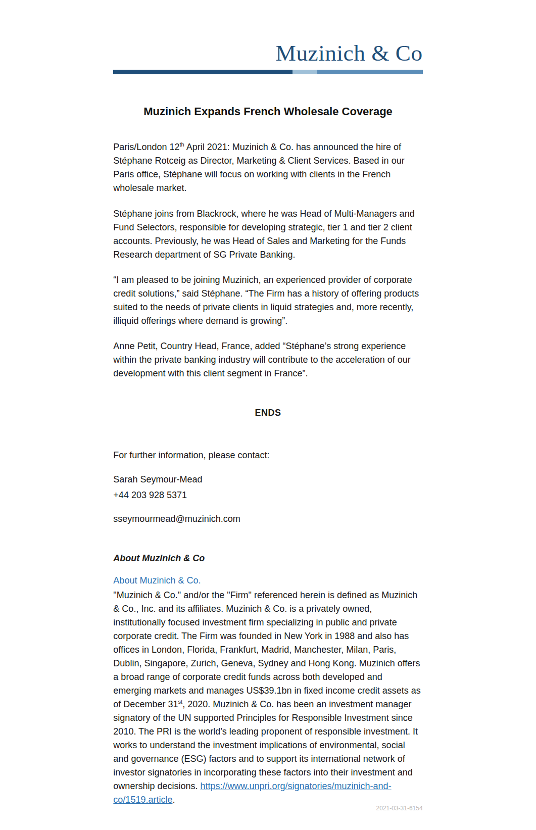Muzinich & Co
Muzinich Expands French Wholesale Coverage
Paris/London 12th April 2021: Muzinich & Co. has announced the hire of Stéphane Rotceig as Director, Marketing & Client Services. Based in our Paris office, Stéphane will focus on working with clients in the French wholesale market.
Stéphane joins from Blackrock, where he was Head of Multi-Managers and Fund Selectors, responsible for developing strategic, tier 1 and tier 2 client accounts. Previously, he was Head of Sales and Marketing for the Funds Research department of SG Private Banking.
“I am pleased to be joining Muzinich, an experienced provider of corporate credit solutions,” said Stéphane. “The Firm has a history of offering products suited to the needs of private clients in liquid strategies and, more recently, illiquid offerings where demand is growing”.
Anne Petit, Country Head, France, added “Stéphane’s strong experience within the private banking industry will contribute to the acceleration of our development with this client segment in France”.
ENDS
For further information, please contact:
Sarah Seymour-Mead
+44 203 928 5371
sseymourmead@muzinich.com
About Muzinich & Co
About Muzinich & Co.
"Muzinich & Co." and/or the "Firm" referenced herein is defined as Muzinich & Co., Inc. and its affiliates. Muzinich & Co. is a privately owned, institutionally focused investment firm specializing in public and private corporate credit. The Firm was founded in New York in 1988 and also has offices in London, Florida, Frankfurt, Madrid, Manchester, Milan, Paris, Dublin, Singapore, Zurich, Geneva, Sydney and Hong Kong. Muzinich offers a broad range of corporate credit funds across both developed and emerging markets and manages US$39.1bn in fixed income credit assets as of December 31st, 2020. Muzinich & Co. has been an investment manager signatory of the UN supported Principles for Responsible Investment since 2010. The PRI is the world’s leading proponent of responsible investment. It works to understand the investment implications of environmental, social and governance (ESG) factors and to support its international network of investor signatories in incorporating these factors into their investment and ownership decisions. https://www.unpri.org/signatories/muzinich-and-co/1519.article.
2021-03-31-6154